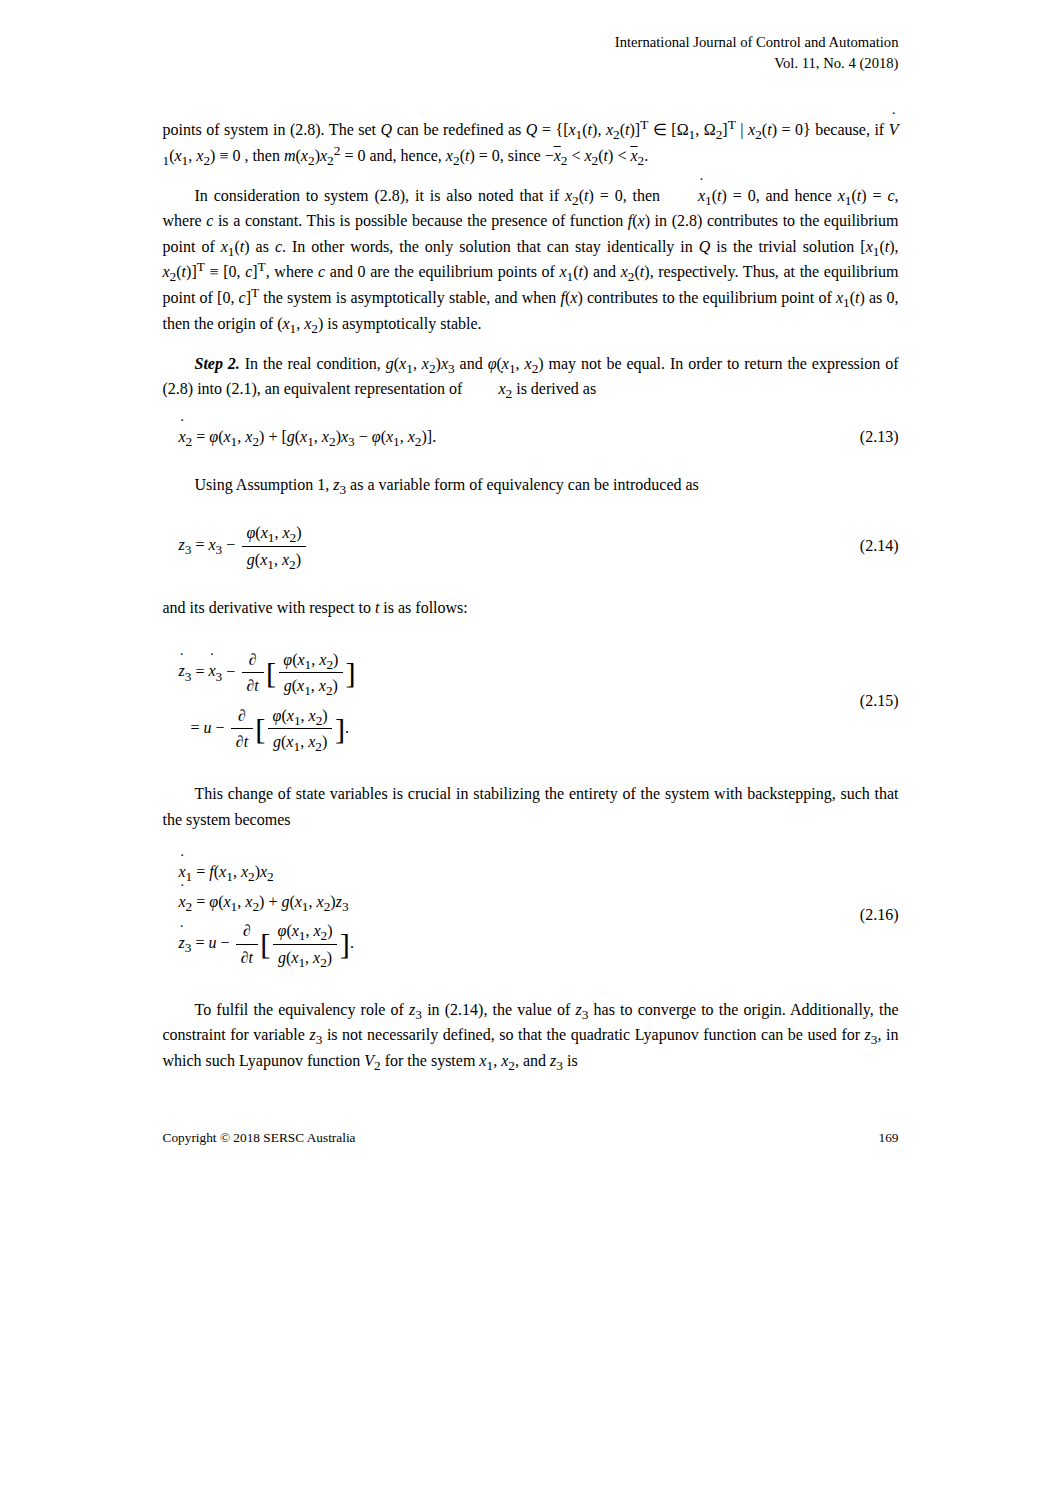International Journal of Control and Automation Vol. 11, No. 4 (2018)
points of system in (2.8). The set Q can be redefined as Q = {[x1(t), x2(t)]T ∈ [Ω1, Ω2]T | x2(t) = 0} because, if V1(x1, x2) ≡ 0 , then m(x2)x22 = 0 and, hence, x2(t) = 0, since −x2 < x2(t) < x2.
In consideration to system (2.8), it is also noted that if x2(t) = 0, then x1(t) = 0, and hence x1(t) = c, where c is a constant. This is possible because the presence of function f(x) in (2.8) contributes to the equilibrium point of x1(t) as c. In other words, the only solution that can stay identically in Q is the trivial solution [x1(t), x2(t)]T ≡ [0, c]T, where c and 0 are the equilibrium points of x1(t) and x2(t), respectively. Thus, at the equilibrium point of [0, c]T the system is asymptotically stable, and when f(x) contributes to the equilibrium point of x1(t) as 0, then the origin of (x1, x2) is asymptotically stable.
Step 2. In the real condition, g(x1, x2)x3 and φ(x1, x2) may not be equal. In order to return the expression of (2.8) into (2.1), an equivalent representation of x2 is derived as
x2 = φ(x1, x2) + [g(x1, x2)x3 − φ(x1, x2)].
(2.13)
Using Assumption 1, z3 as a variable form of equivalency can be introduced as
z3 = x3 − φ(x1, x2) g(x1, x2)
(2.14)
and its derivative with respect to t is as follows:
z3 = x3 − ∂∂t[φ(x1, x2) g(x1, x2)]
= u − ∂∂t[φ(x1, x2) g(x1, x2)].
(2.15)
This change of state variables is crucial in stabilizing the entirety of the system with backstepping, such that the system becomes
x1 = f(x1, x2)x2
x2 = φ(x1, x2) + g(x1, x2)z3
z3 = u − ∂∂t[φ(x1, x2) g(x1, x2)].
(2.16)
To fulfil the equivalency role of z3 in (2.14), the value of z3 has to converge to the origin. Additionally, the constraint for variable z3 is not necessarily defined, so that the quadratic Lyapunov function can be used for z3, in which such Lyapunov function V2 for the system x1, x2, and z3 is
Copyright © 2018 SERSC Australia 169